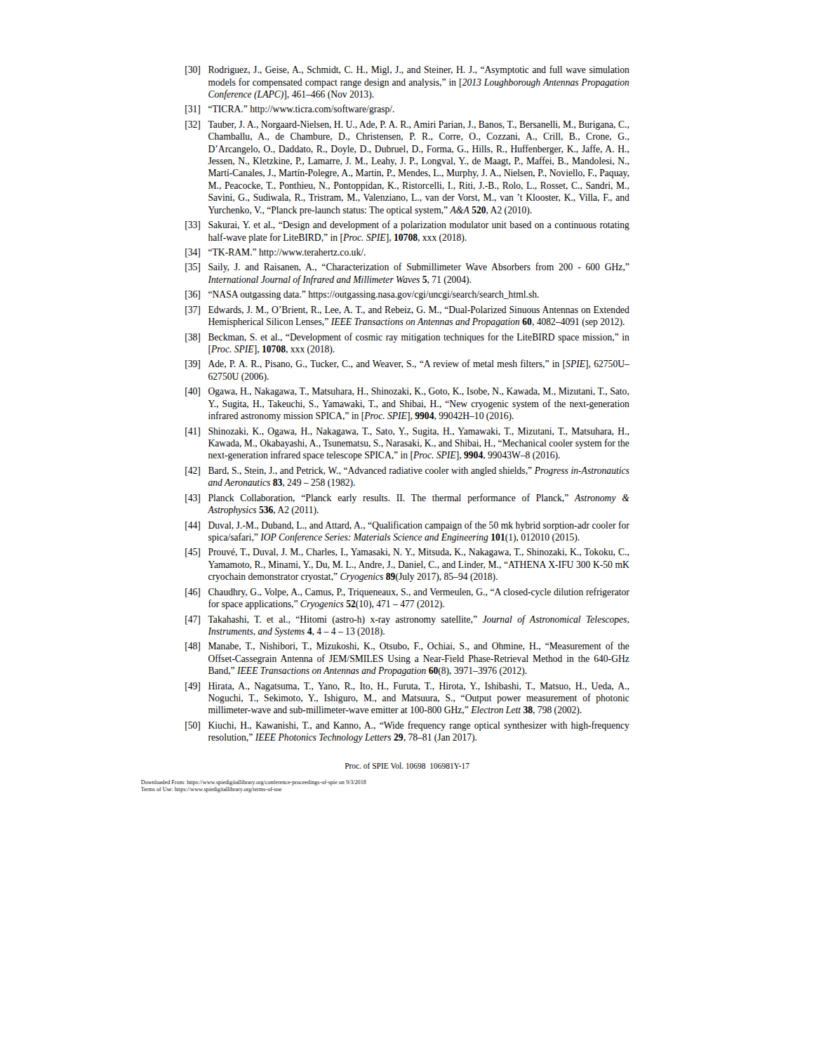[30] Rodriguez, J., Geise, A., Schmidt, C. H., Migl, J., and Steiner, H. J., “Asymptotic and full wave simulation models for compensated compact range design and analysis,” in [2013 Loughborough Antennas Propagation Conference (LAPC)], 461–466 (Nov 2013).
[31]“TICRA.” http://www.ticra.com/software/grasp/.
[32] Tauber, J. A., Norgaard-Nielsen, H. U., Ade, P. A. R., Amiri Parian, J., Banos, T., Bersanelli, M., Burigana, C., Chamballu, A., de Chambure, D., Christensen, P. R., Corre, O., Cozzani, A., Crill, B., Crone, G., D’Arcangelo, O., Daddato, R., Doyle, D., Dubruel, D., Forma, G., Hills, R., Huffenberger, K., Jaffe, A. H., Jessen, N., Kletzkine, P., Lamarre, J. M., Leahy, J. P., Longval, Y., de Maagt, P., Maffei, B., Mandolesi, N., Martí-Canales, J., Martín-Polegre, A., Martin, P., Mendes, L., Murphy, J. A., Nielsen, P., Noviello, F., Paquay, M., Peacocke, T., Ponthieu, N., Pontoppidan, K., Ristorcelli, I., Riti, J.-B., Rolo, L., Rosset, C., Sandri, M., Savini, G., Sudiwala, R., Tristram, M., Valenziano, L., van der Vorst, M., van ’t Klooster, K., Villa, F., and Yurchenko, V., “Planck pre-launch status: The optical system,” A&A 520, A2 (2010).
[33] Sakurai, Y. et al., “Design and development of a polarization modulator unit based on a continuous rotating half-wave plate for LiteBIRD,” in [Proc. SPIE], 10708, xxx (2018).
[34]“TK-RAM.” http://www.terahertz.co.uk/.
[35] Saily, J. and Raisanen, A., “Characterization of Submillimeter Wave Absorbers from 200 - 600 GHz,” International Journal of Infrared and Millimeter Waves 5, 71 (2004).
[36]“NASA outgassing data.” https://outgassing.nasa.gov/cgi/uncgi/search/search_html.sh.
[37] Edwards, J. M., O’Brient, R., Lee, A. T., and Rebeiz, G. M., “Dual-Polarized Sinuous Antennas on Extended Hemispherical Silicon Lenses,” IEEE Transactions on Antennas and Propagation 60, 4082–4091 (sep 2012).
[38] Beckman, S. et al., “Development of cosmic ray mitigation techniques for the LiteBIRD space mission,” in [Proc. SPIE], 10708, xxx (2018).
[39] Ade, P. A. R., Pisano, G., Tucker, C., and Weaver, S., “A review of metal mesh filters,” in [SPIE], 62750U–62750U (2006).
[40] Ogawa, H., Nakagawa, T., Matsuhara, H., Shinozaki, K., Goto, K., Isobe, N., Kawada, M., Mizutani, T., Sato, Y., Sugita, H., Takeuchi, S., Yamawaki, T., and Shibai, H., “New cryogenic system of the next-generation infrared astronomy mission SPICA,” in [Proc. SPIE], 9904, 99042H–10 (2016).
[41] Shinozaki, K., Ogawa, H., Nakagawa, T., Sato, Y., Sugita, H., Yamawaki, T., Mizutani, T., Matsuhara, H., Kawada, M., Okabayashi, A., Tsunematsu, S., Narasaki, K., and Shibai, H., “Mechanical cooler system for the next-generation infrared space telescope SPICA,” in [Proc. SPIE], 9904, 99043W–8 (2016).
[42] Bard, S., Stein, J., and Petrick, W., “Advanced radiative cooler with angled shields,” Progress in-Astronautics and Aeronautics 83, 249 – 258 (1982).
[43] Planck Collaboration, “Planck early results. II. The thermal performance of Planck,” Astronomy & Astrophysics 536, A2 (2011).
[44] Duval, J.-M., Duband, L., and Attard, A., “Qualification campaign of the 50 mk hybrid sorption-adr cooler for spica/safari,” IOP Conference Series: Materials Science and Engineering 101(1), 012010 (2015).
[45] Prouvé, T., Duval, J. M., Charles, I., Yamasaki, N. Y., Mitsuda, K., Nakagawa, T., Shinozaki, K., Tokoku, C., Yamamoto, R., Minami, Y., Du, M. L., Andre, J., Daniel, C., and Linder, M., “ATHENA X-IFU 300 K-50 mK cryochain demonstrator cryostat,” Cryogenics 89(July 2017), 85–94 (2018).
[46] Chaudhry, G., Volpe, A., Camus, P., Triqueneaux, S., and Vermeulen, G., “A closed-cycle dilution refrigerator for space applications,” Cryogenics 52(10), 471 – 477 (2012).
[47] Takahashi, T. et al., “Hitomi (astro-h) x-ray astronomy satellite,” Journal of Astronomical Telescopes, Instruments, and Systems 4, 4 – 4 – 13 (2018).
[48] Manabe, T., Nishibori, T., Mizukoshi, K., Otsubo, F., Ochiai, S., and Ohmine, H., “Measurement of the Offset-Cassegrain Antenna of JEM/SMILES Using a Near-Field Phase-Retrieval Method in the 640-GHz Band,” IEEE Transactions on Antennas and Propagation 60(8), 3971–3976 (2012).
[49] Hirata, A., Nagatsuma, T., Yano, R., Ito, H., Furuta, T., Hirota, Y., Ishibashi, T., Matsuo, H., Ueda, A., Noguchi, T., Sekimoto, Y., Ishiguro, M., and Matsuura, S., “Output power measurement of photonic millimeter-wave and sub-millimeter-wave emitter at 100-800 GHz,” Electron Lett 38, 798 (2002).
[50] Kiuchi, H., Kawanishi, T., and Kanno, A., “Wide frequency range optical synthesizer with high-frequency resolution,” IEEE Photonics Technology Letters 29, 78–81 (Jan 2017).
Proc. of SPIE Vol. 10698 106981Y-17
Downloaded From: https://www.spiedigitallibrary.org/conference-proceedings-of-spie on 9/3/2018
Terms of Use: https://www.spiedigitallibrary.org/terms-of-use